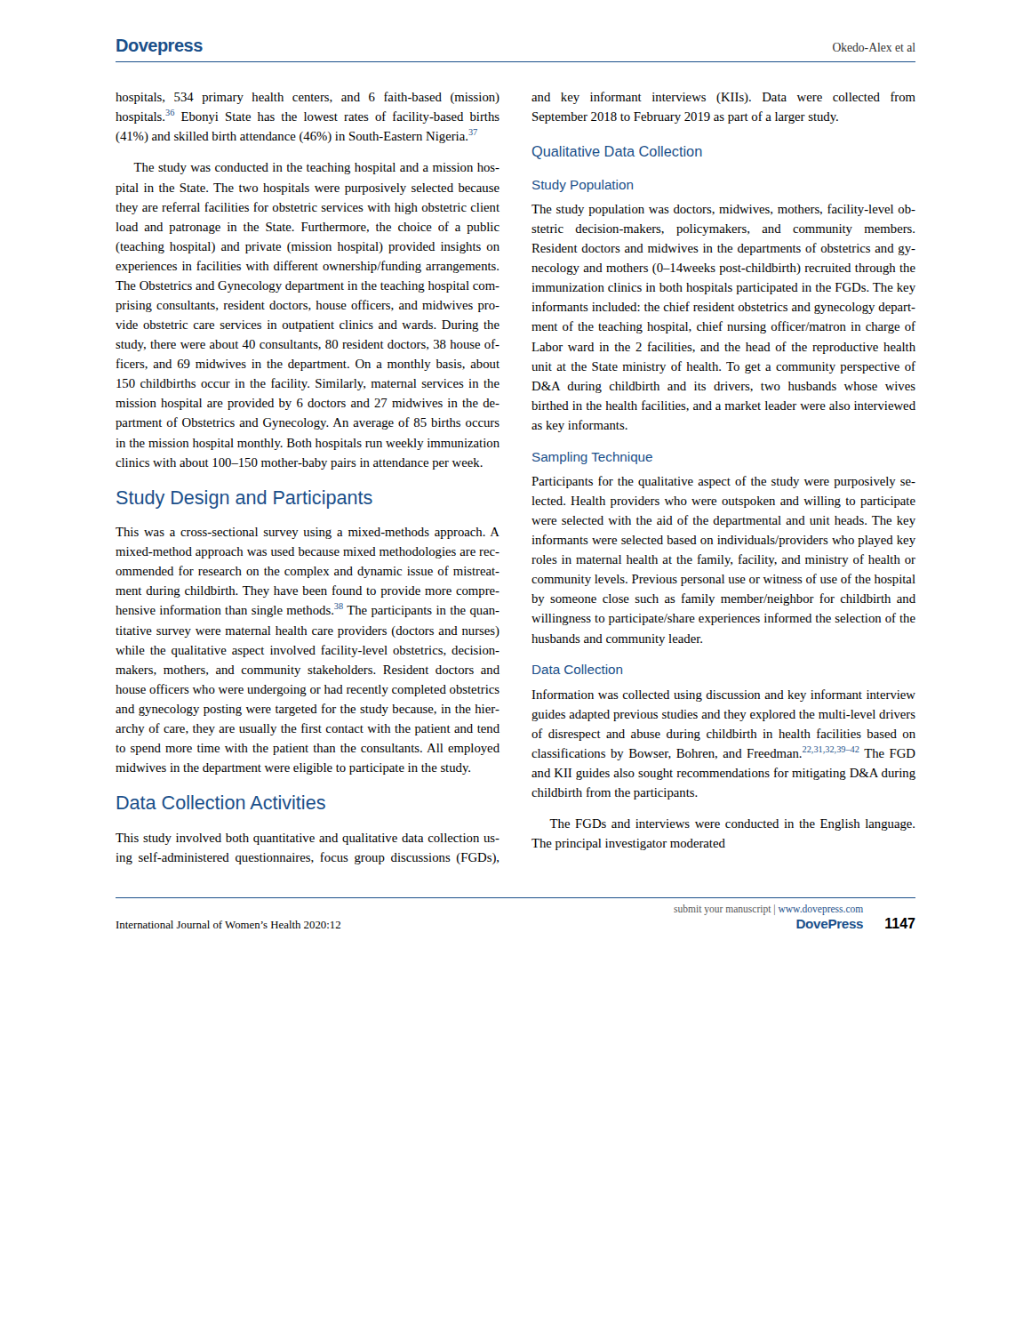Dovepress
Okedo-Alex et al
hospitals, 534 primary health centers, and 6 faith-based (mission) hospitals.36 Ebonyi State has the lowest rates of facility-based births (41%) and skilled birth attendance (46%) in South-Eastern Nigeria.37
The study was conducted in the teaching hospital and a mission hospital in the State. The two hospitals were purposively selected because they are referral facilities for obstetric services with high obstetric client load and patronage in the State. Furthermore, the choice of a public (teaching hospital) and private (mission hospital) provided insights on experiences in facilities with different ownership/funding arrangements. The Obstetrics and Gynecology department in the teaching hospital comprising consultants, resident doctors, house officers, and midwives provide obstetric care services in outpatient clinics and wards. During the study, there were about 40 consultants, 80 resident doctors, 38 house officers, and 69 midwives in the department. On a monthly basis, about 150 childbirths occur in the facility. Similarly, maternal services in the mission hospital are provided by 6 doctors and 27 midwives in the department of Obstetrics and Gynecology. An average of 85 births occurs in the mission hospital monthly. Both hospitals run weekly immunization clinics with about 100–150 mother-baby pairs in attendance per week.
Study Design and Participants
This was a cross-sectional survey using a mixed-methods approach. A mixed-method approach was used because mixed methodologies are recommended for research on the complex and dynamic issue of mistreatment during childbirth. They have been found to provide more comprehensive information than single methods.38 The participants in the quantitative survey were maternal health care providers (doctors and nurses) while the qualitative aspect involved facility-level obstetrics, decision-makers, mothers, and community stakeholders. Resident doctors and house officers who were undergoing or had recently completed obstetrics and gynecology posting were targeted for the study because, in the hierarchy of care, they are usually the first contact with the patient and tend to spend more time with the patient than the consultants. All employed midwives in the department were eligible to participate in the study.
Data Collection Activities
This study involved both quantitative and qualitative data collection using self-administered questionnaires, focus group discussions (FGDs), and key informant interviews (KIIs). Data were collected from September 2018 to February 2019 as part of a larger study.
Qualitative Data Collection
Study Population
The study population was doctors, midwives, mothers, facility-level obstetric decision-makers, policymakers, and community members. Resident doctors and midwives in the departments of obstetrics and gynecology and mothers (0–14weeks post-childbirth) recruited through the immunization clinics in both hospitals participated in the FGDs. The key informants included: the chief resident obstetrics and gynecology department of the teaching hospital, chief nursing officer/matron in charge of Labor ward in the 2 facilities, and the head of the reproductive health unit at the State ministry of health. To get a community perspective of D&A during childbirth and its drivers, two husbands whose wives birthed in the health facilities, and a market leader were also interviewed as key informants.
Sampling Technique
Participants for the qualitative aspect of the study were purposively selected. Health providers who were outspoken and willing to participate were selected with the aid of the departmental and unit heads. The key informants were selected based on individuals/providers who played key roles in maternal health at the family, facility, and ministry of health or community levels. Previous personal use or witness of use of the hospital by someone close such as family member/neighbor for childbirth and willingness to participate/share experiences informed the selection of the husbands and community leader.
Data Collection
Information was collected using discussion and key informant interview guides adapted previous studies and they explored the multi-level drivers of disrespect and abuse during childbirth in health facilities based on classifications by Bowser, Bohren, and Freedman.22,31,32,39–42 The FGD and KII guides also sought recommendations for mitigating D&A during childbirth from the participants.
The FGDs and interviews were conducted in the English language. The principal investigator moderated
International Journal of Women’s Health 2020:12
submit your manuscript | www.dovepress.com
Dove Press
1147